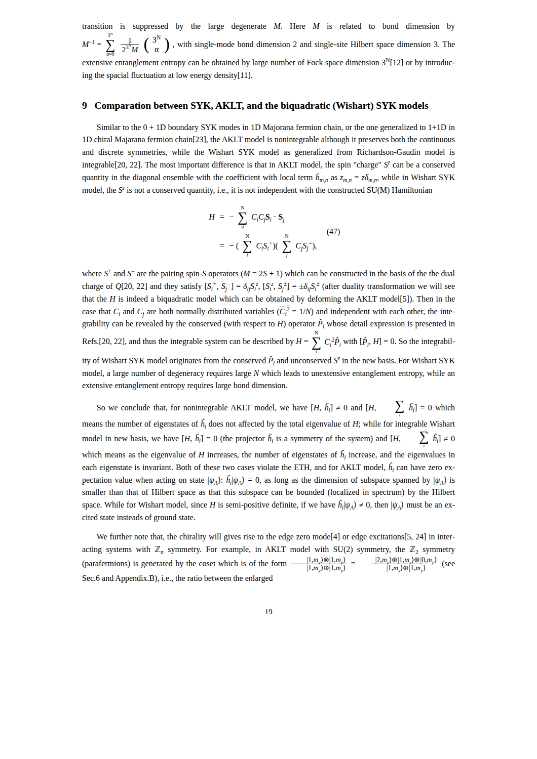transition is suppressed by the large degenerate M. Here M is related to bond dimension by M−1 = 3N∑α=0 123NM ( 3N α ) , with single-mode bond dimension 2 and single-site Hilbert space dimension 3. The extensive entanglement entropy can be obtained by large number of Fock space dimension 3N[12] or by introducing the spacial fluctuation at low energy density[11].
9 Comparation between SYK, AKLT, and the biquadratic (Wishart) SYK models
Similar to the 0 + 1D boundary SYK modes in 1D Majorana fermion chain, or the one generalized to 1+1D in 1D chiral Majarana fermion chain[23], the AKLT model is nonintegrable although it preserves both the continuous and discrete symmetries, while the Wishart SYK model as generalized from Richardson-Gaudin model is integrable[20, 22]. The most important difference is that in AKLT model, the spin "charge" Sz can be a conserved quantity in the diagonal ensemble with the coefficient with local term ḣm,n as zm,n = zδm,n, while in Wishart SYK model, the Sz is not a conserved quantity, i.e., it is not independent with the constructed SU(M) Hamiltonian
H = − N∑ij CiCj Si · Sj
= − ( N∑i CiSi+)( N∑j CjSj−),
(47)
where S+ and S− are the pairing spin-S operators (M = 2S + 1) which can be constructed in the basis of the the dual charge of Q[20, 22] and they satisfy [Si+, Sj−] = δijSiz, [Siz, Sj±] = ±δijSi± (after duality transformation we will see that the H is indeed a biquadratic model which can be obtained by deforming the AKLT model[5]). Then in the case that Ci and Cj are both normally distributed variables (Ci2 = 1/N) and independent with each other, the integrability can be revealed by the conserved (with respect to H) operator P̂i whose detail expression is presented in Refs.[20, 22], and thus the integrable system can be described by H = N∑i Ci2P̂i with [P̂i, H] = 0. So the integrability of Wishart SYK model originates from the conserved P̂i and unconserved Sz in the new basis. For Wishart SYK model, a large number of degeneracy requires large N which leads to unextensive entanglement entropy, while an extensive entanglement entropy requires large bond dimension.
So we conclude that, for nonintegrable AKLT model, we have [H, ĥi] ≠ 0 and [H, ∑i ĥi] = 0 which means the number of eigenstates of ĥi does not affected by the total eigenvalue of H; while for integrable Wishart model in new basis, we have [H, ĥi] = 0 (the projector ĥi is a symmetry of the system) and [H, ∑i ĥi] ≠ 0 which means as the eigenvalue of H increases, the number of eigenstates of ĥi increase, and the eigenvalues in each eigenstate is invariant. Both of these two cases violate the ETH, and for AKLT model, ĥi can have zero expectation value when acting on state |ψA⟩: ĥi|ψA⟩ = 0, as long as the dimension of subspace spanned by |ψA⟩ is smaller than that of Hilbert space as that this subspace can be bounded (localized in spectrum) by the Hilbert space. While for Wishart model, since H is semi-positive definite, if we have ĥi|ψA⟩ ≠ 0, then |ψA⟩ must be an excited state insteads of ground state.
We further note that, the chirality will gives rise to the edge zero mode[4] or edge excitations[5, 24] in interacting systems with ℤn symmetry. For example, in AKLT model with SU(2) symmetry, the ℤ2 symmetry (parafermions) is generated by the coset which is of the form |1,my⟩⊗|1,my⟩|1,my⟩⊕|1,my⟩ = |2,my⟩⊕|1,my⟩⊕|0,my⟩|1,my⟩⊕|1,my⟩ (see Sec.6 and Appendix.B), i.e., the ratio between the enlarged
19